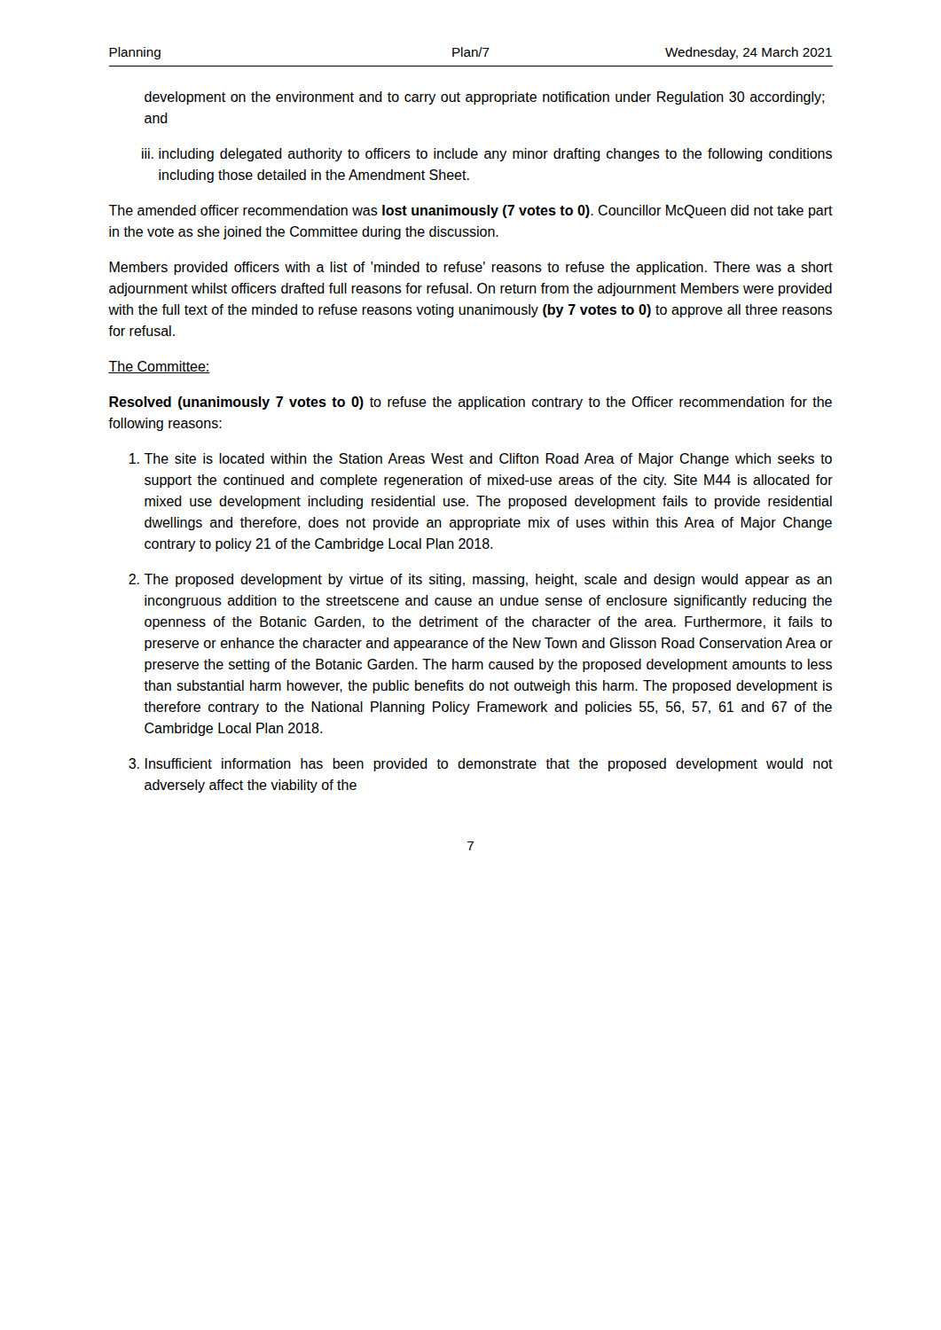Planning
Plan/7
Wednesday, 24 March 2021
development on the environment and to carry out appropriate notification under Regulation 30 accordingly; and
including delegated authority to officers to include any minor drafting changes to the following conditions including those detailed in the Amendment Sheet.
The amended officer recommendation was lost unanimously (7 votes to 0). Councillor McQueen did not take part in the vote as she joined the Committee during the discussion.
Members provided officers with a list of 'minded to refuse' reasons to refuse the application. There was a short adjournment whilst officers drafted full reasons for refusal. On return from the adjournment Members were provided with the full text of the minded to refuse reasons voting unanimously (by 7 votes to 0) to approve all three reasons for refusal.
The Committee:
Resolved (unanimously 7 votes to 0) to refuse the application contrary to the Officer recommendation for the following reasons:
The site is located within the Station Areas West and Clifton Road Area of Major Change which seeks to support the continued and complete regeneration of mixed-use areas of the city. Site M44 is allocated for mixed use development including residential use. The proposed development fails to provide residential dwellings and therefore, does not provide an appropriate mix of uses within this Area of Major Change contrary to policy 21 of the Cambridge Local Plan 2018.
The proposed development by virtue of its siting, massing, height, scale and design would appear as an incongruous addition to the streetscene and cause an undue sense of enclosure significantly reducing the openness of the Botanic Garden, to the detriment of the character of the area. Furthermore, it fails to preserve or enhance the character and appearance of the New Town and Glisson Road Conservation Area or preserve the setting of the Botanic Garden. The harm caused by the proposed development amounts to less than substantial harm however, the public benefits do not outweigh this harm. The proposed development is therefore contrary to the National Planning Policy Framework and policies 55, 56, 57, 61 and 67 of the Cambridge Local Plan 2018.
Insufficient information has been provided to demonstrate that the proposed development would not adversely affect the viability of the
7